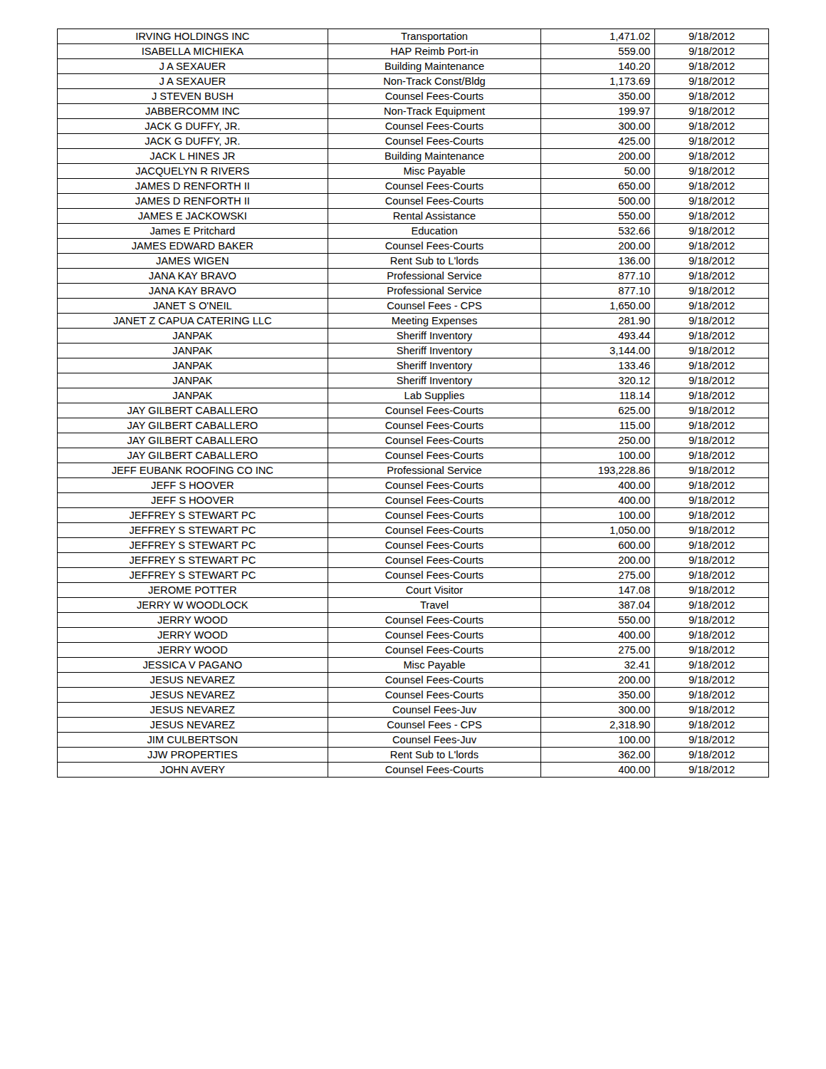| IRVING HOLDINGS INC | Transportation | 1,471.02 | 9/18/2012 |
| ISABELLA MICHIEKA | HAP Reimb Port-in | 559.00 | 9/18/2012 |
| J A SEXAUER | Building Maintenance | 140.20 | 9/18/2012 |
| J A SEXAUER | Non-Track Const/Bldg | 1,173.69 | 9/18/2012 |
| J STEVEN BUSH | Counsel Fees-Courts | 350.00 | 9/18/2012 |
| JABBERCOMM INC | Non-Track Equipment | 199.97 | 9/18/2012 |
| JACK G DUFFY, JR. | Counsel Fees-Courts | 300.00 | 9/18/2012 |
| JACK G DUFFY, JR. | Counsel Fees-Courts | 425.00 | 9/18/2012 |
| JACK L HINES JR | Building Maintenance | 200.00 | 9/18/2012 |
| JACQUELYN R RIVERS | Misc Payable | 50.00 | 9/18/2012 |
| JAMES D RENFORTH II | Counsel Fees-Courts | 650.00 | 9/18/2012 |
| JAMES D RENFORTH II | Counsel Fees-Courts | 500.00 | 9/18/2012 |
| JAMES E JACKOWSKI | Rental Assistance | 550.00 | 9/18/2012 |
| James E Pritchard | Education | 532.66 | 9/18/2012 |
| JAMES EDWARD BAKER | Counsel Fees-Courts | 200.00 | 9/18/2012 |
| JAMES WIGEN | Rent Sub to L'lords | 136.00 | 9/18/2012 |
| JANA KAY BRAVO | Professional Service | 877.10 | 9/18/2012 |
| JANA KAY BRAVO | Professional Service | 877.10 | 9/18/2012 |
| JANET S O'NEIL | Counsel Fees - CPS | 1,650.00 | 9/18/2012 |
| JANET Z CAPUA CATERING LLC | Meeting Expenses | 281.90 | 9/18/2012 |
| JANPAK | Sheriff Inventory | 493.44 | 9/18/2012 |
| JANPAK | Sheriff Inventory | 3,144.00 | 9/18/2012 |
| JANPAK | Sheriff Inventory | 133.46 | 9/18/2012 |
| JANPAK | Sheriff Inventory | 320.12 | 9/18/2012 |
| JANPAK | Lab Supplies | 118.14 | 9/18/2012 |
| JAY GILBERT CABALLERO | Counsel Fees-Courts | 625.00 | 9/18/2012 |
| JAY GILBERT CABALLERO | Counsel Fees-Courts | 115.00 | 9/18/2012 |
| JAY GILBERT CABALLERO | Counsel Fees-Courts | 250.00 | 9/18/2012 |
| JAY GILBERT CABALLERO | Counsel Fees-Courts | 100.00 | 9/18/2012 |
| JEFF EUBANK ROOFING CO INC | Professional Service | 193,228.86 | 9/18/2012 |
| JEFF S HOOVER | Counsel Fees-Courts | 400.00 | 9/18/2012 |
| JEFF S HOOVER | Counsel Fees-Courts | 400.00 | 9/18/2012 |
| JEFFREY S STEWART PC | Counsel Fees-Courts | 100.00 | 9/18/2012 |
| JEFFREY S STEWART PC | Counsel Fees-Courts | 1,050.00 | 9/18/2012 |
| JEFFREY S STEWART PC | Counsel Fees-Courts | 600.00 | 9/18/2012 |
| JEFFREY S STEWART PC | Counsel Fees-Courts | 200.00 | 9/18/2012 |
| JEFFREY S STEWART PC | Counsel Fees-Courts | 275.00 | 9/18/2012 |
| JEROME POTTER | Court Visitor | 147.08 | 9/18/2012 |
| JERRY W WOODLOCK | Travel | 387.04 | 9/18/2012 |
| JERRY WOOD | Counsel Fees-Courts | 550.00 | 9/18/2012 |
| JERRY WOOD | Counsel Fees-Courts | 400.00 | 9/18/2012 |
| JERRY WOOD | Counsel Fees-Courts | 275.00 | 9/18/2012 |
| JESSICA V PAGANO | Misc Payable | 32.41 | 9/18/2012 |
| JESUS NEVAREZ | Counsel Fees-Courts | 200.00 | 9/18/2012 |
| JESUS NEVAREZ | Counsel Fees-Courts | 350.00 | 9/18/2012 |
| JESUS NEVAREZ | Counsel Fees-Juv | 300.00 | 9/18/2012 |
| JESUS NEVAREZ | Counsel Fees - CPS | 2,318.90 | 9/18/2012 |
| JIM CULBERTSON | Counsel Fees-Juv | 100.00 | 9/18/2012 |
| JJW PROPERTIES | Rent Sub to L'lords | 362.00 | 9/18/2012 |
| JOHN AVERY | Counsel Fees-Courts | 400.00 | 9/18/2012 |